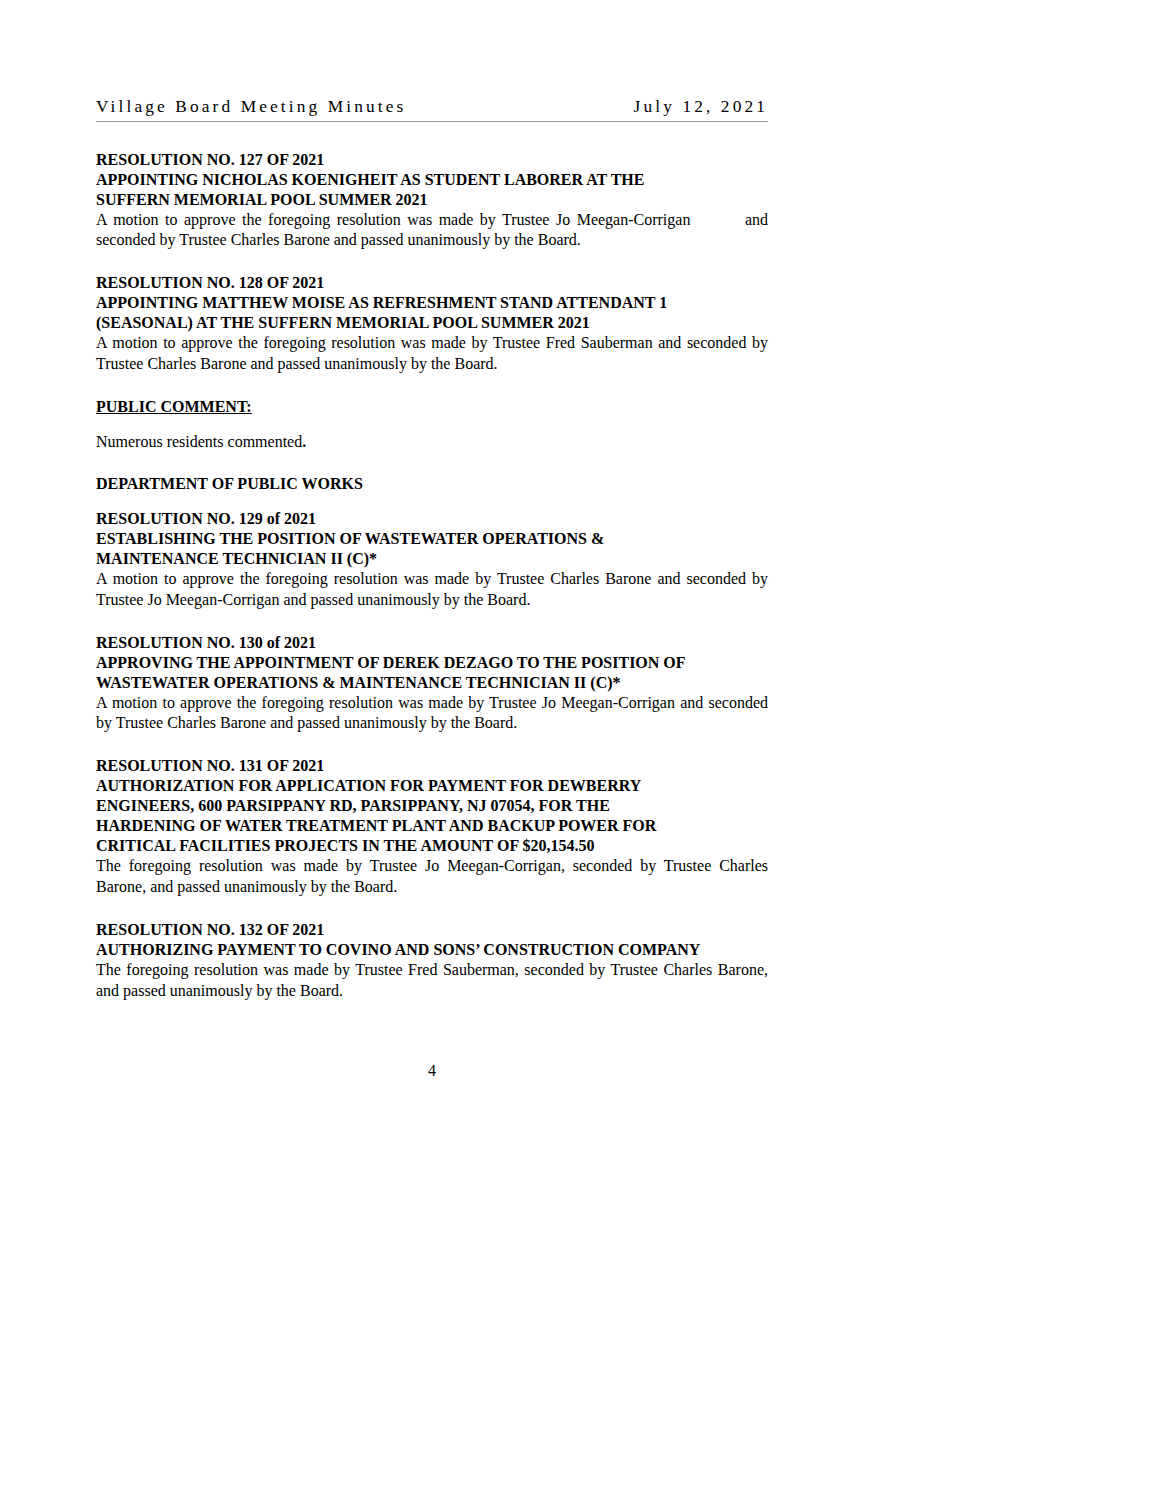Village Board Meeting Minutes July 12, 2021
RESOLUTION NO. 127 OF 2021
APPOINTING NICHOLAS KOENIGHEIT AS STUDENT LABORER AT THE
SUFFERN MEMORIAL POOL SUMMER 2021
A motion to approve the foregoing resolution was made by Trustee Jo Meegan-Corrigan and seconded by Trustee Charles Barone and passed unanimously by the Board.
RESOLUTION NO. 128 OF 2021
APPOINTING MATTHEW MOISE AS REFRESHMENT STAND ATTENDANT 1
(SEASONAL) AT THE SUFFERN MEMORIAL POOL SUMMER 2021
A motion to approve the foregoing resolution was made by Trustee Fred Sauberman and seconded by Trustee Charles Barone and passed unanimously by the Board.
PUBLIC COMMENT:
Numerous residents commented.
DEPARTMENT OF PUBLIC WORKS
RESOLUTION NO. 129 of 2021
ESTABLISHING THE POSITION OF WASTEWATER OPERATIONS &
MAINTENANCE TECHNICIAN II (C)*
A motion to approve the foregoing resolution was made by Trustee Charles Barone and seconded by Trustee Jo Meegan-Corrigan and passed unanimously by the Board.
RESOLUTION NO. 130 of 2021
APPROVING THE APPOINTMENT OF DEREK DEZAGO TO THE POSITION OF
WASTEWATER OPERATIONS & MAINTENANCE TECHNICIAN II (C)*
A motion to approve the foregoing resolution was made by Trustee Jo Meegan-Corrigan and seconded by Trustee Charles Barone and passed unanimously by the Board.
RESOLUTION NO. 131 OF 2021
AUTHORIZATION FOR APPLICATION FOR PAYMENT FOR DEWBERRY
ENGINEERS, 600 PARSIPPANY RD, PARSIPPANY, NJ 07054, FOR THE
HARDENING OF WATER TREATMENT PLANT AND BACKUP POWER FOR
CRITICAL FACILITIES PROJECTS IN THE AMOUNT OF $20,154.50
The foregoing resolution was made by Trustee Jo Meegan-Corrigan, seconded by Trustee Charles Barone, and passed unanimously by the Board.
RESOLUTION NO. 132 OF 2021
AUTHORIZING PAYMENT TO COVINO AND SONS’ CONSTRUCTION COMPANY
The foregoing resolution was made by Trustee Fred Sauberman, seconded by Trustee Charles Barone, and passed unanimously by the Board.
4